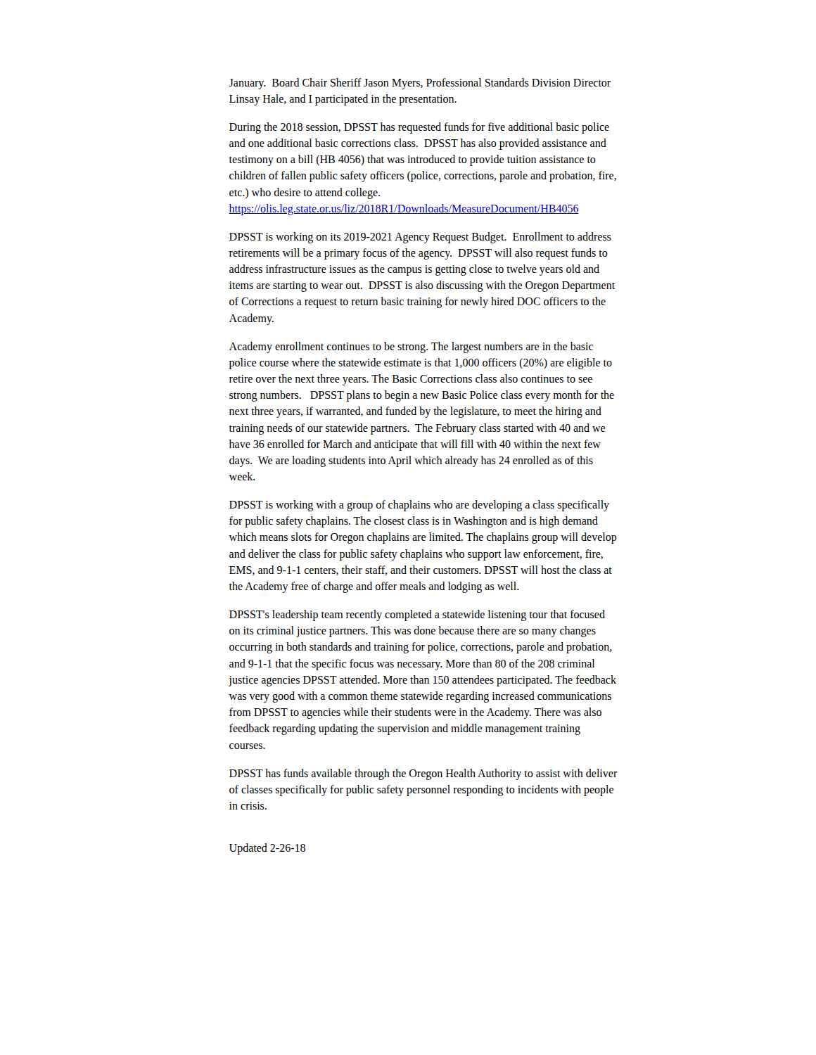January. Board Chair Sheriff Jason Myers, Professional Standards Division Director Linsay Hale, and I participated in the presentation.
During the 2018 session, DPSST has requested funds for five additional basic police and one additional basic corrections class. DPSST has also provided assistance and testimony on a bill (HB 4056) that was introduced to provide tuition assistance to children of fallen public safety officers (police, corrections, parole and probation, fire, etc.) who desire to attend college.
https://olis.leg.state.or.us/liz/2018R1/Downloads/MeasureDocument/HB4056
DPSST is working on its 2019-2021 Agency Request Budget. Enrollment to address retirements will be a primary focus of the agency. DPSST will also request funds to address infrastructure issues as the campus is getting close to twelve years old and items are starting to wear out. DPSST is also discussing with the Oregon Department of Corrections a request to return basic training for newly hired DOC officers to the Academy.
Academy enrollment continues to be strong. The largest numbers are in the basic police course where the statewide estimate is that 1,000 officers (20%) are eligible to retire over the next three years. The Basic Corrections class also continues to see strong numbers. DPSST plans to begin a new Basic Police class every month for the next three years, if warranted, and funded by the legislature, to meet the hiring and training needs of our statewide partners. The February class started with 40 and we have 36 enrolled for March and anticipate that will fill with 40 within the next few days. We are loading students into April which already has 24 enrolled as of this week.
DPSST is working with a group of chaplains who are developing a class specifically for public safety chaplains. The closest class is in Washington and is high demand which means slots for Oregon chaplains are limited. The chaplains group will develop and deliver the class for public safety chaplains who support law enforcement, fire, EMS, and 9-1-1 centers, their staff, and their customers. DPSST will host the class at the Academy free of charge and offer meals and lodging as well.
DPSST's leadership team recently completed a statewide listening tour that focused on its criminal justice partners. This was done because there are so many changes occurring in both standards and training for police, corrections, parole and probation, and 9-1-1 that the specific focus was necessary. More than 80 of the 208 criminal justice agencies DPSST attended. More than 150 attendees participated. The feedback was very good with a common theme statewide regarding increased communications from DPSST to agencies while their students were in the Academy. There was also feedback regarding updating the supervision and middle management training courses.
DPSST has funds available through the Oregon Health Authority to assist with deliver of classes specifically for public safety personnel responding to incidents with people in crisis.
Updated 2-26-18